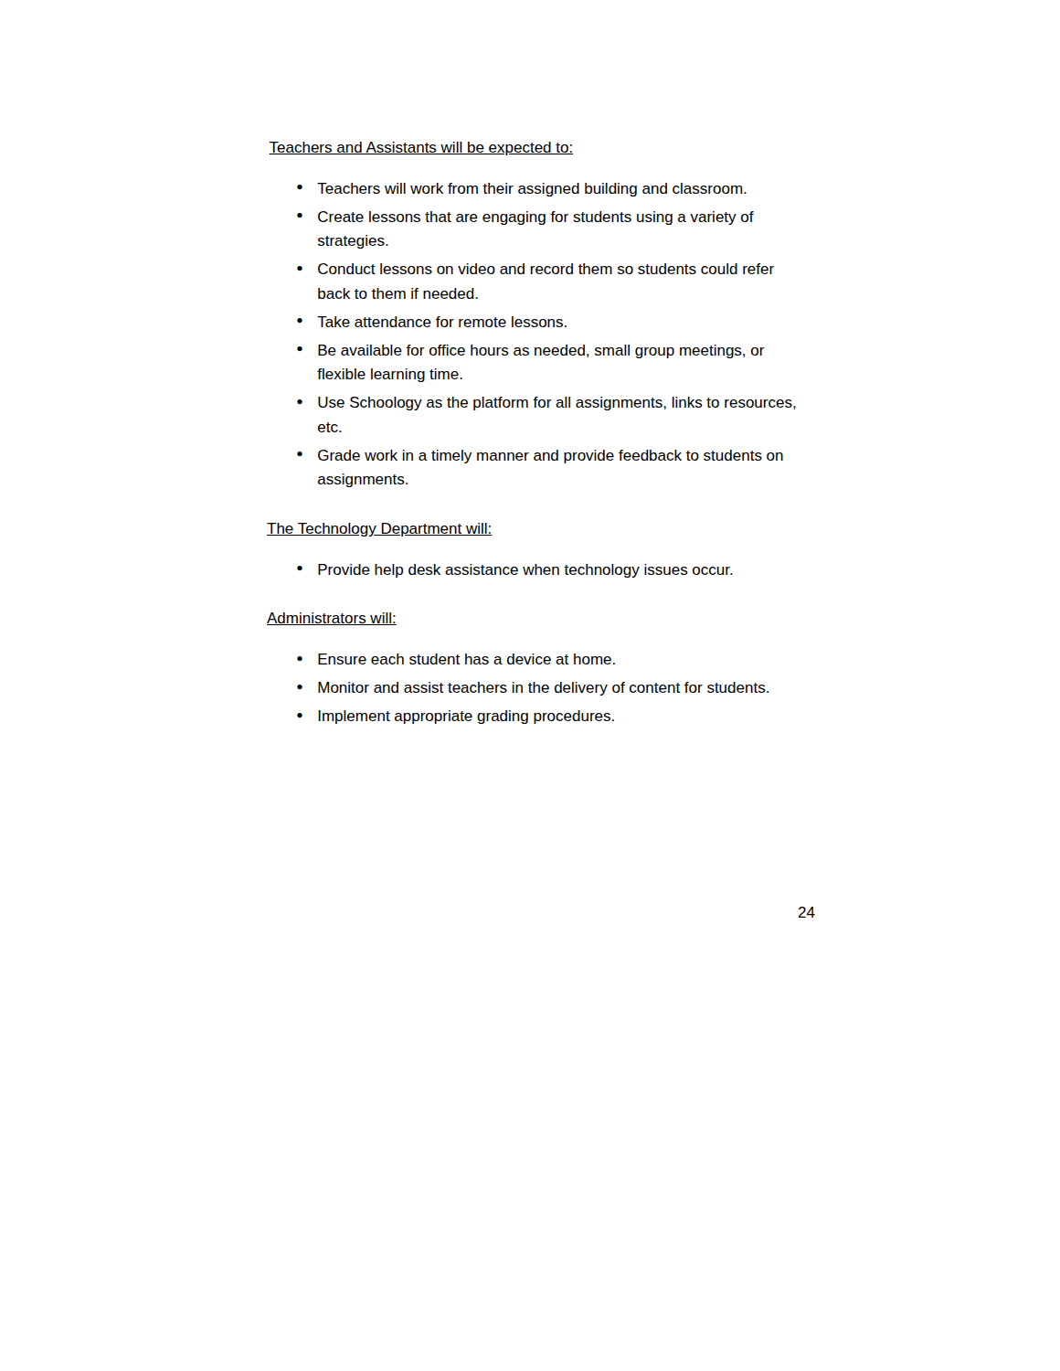Teachers and Assistants will be expected to:
Teachers will work from their assigned building and classroom.
Create lessons that are engaging for students using a variety of strategies.
Conduct lessons on video and record them so students could refer back to them if needed.
Take attendance for remote lessons.
Be available for office hours as needed, small group meetings, or flexible learning time.
Use Schoology as the platform for all assignments, links to resources, etc.
Grade work in a timely manner and provide feedback to students on assignments.
The Technology Department will:
Provide help desk assistance when technology issues occur.
Administrators will:
Ensure each student has a device at home.
Monitor and assist teachers in the delivery of content for students.
Implement appropriate grading procedures.
24